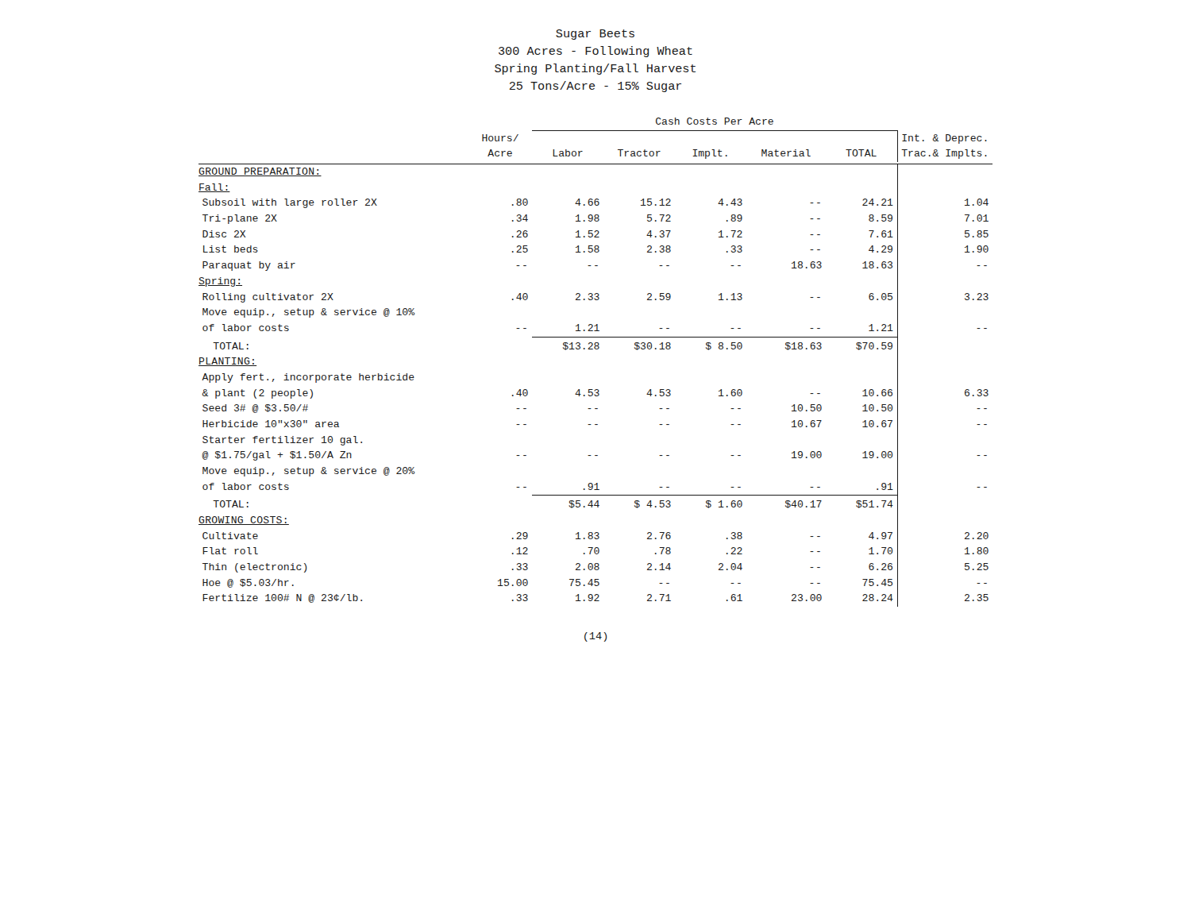Sugar Beets
300 Acres - Following Wheat
Spring Planting/Fall Harvest
25 Tons/Acre - 15% Sugar
| | | Cash Costs Per Acre | |
| --- | --- | --- | --- |
| | Hours/ | | Int. & Deprec. |
| | Acre | Labor | Tractor | Implt. | Material | TOTAL | Trac.& Implts. |
| GROUND PREPARATION: | | |
| Fall: | | |
| Subsoil with large roller 2X | .80 | 4.66 | 15.12 | 4.43 | -- | 24.21 | 1.04 |
| Tri-plane 2X | .34 | 1.98 | 5.72 | .89 | -- | 8.59 | 7.01 |
| Disc 2X | .26 | 1.52 | 4.37 | 1.72 | -- | 7.61 | 5.85 |
| List beds | .25 | 1.58 | 2.38 | .33 | -- | 4.29 | 1.90 |
| Paraquat by air | -- | -- | -- | -- | 18.63 | 18.63 | -- |
| Spring: | | |
| Rolling cultivator 2X | .40 | 2.33 | 2.59 | 1.13 | -- | 6.05 | 3.23 |
| Move equip., setup & service @ 10% | | |
| of labor costs | -- | 1.21 | -- | -- | -- | 1.21 | -- |
| TOTAL: | | $13.28 | $30.18 | $ 8.50 | $18.63 | $70.59 | |
| PLANTING: | | |
| Apply fert., incorporate herbicide | | |
| & plant (2 people) | .40 | 4.53 | 4.53 | 1.60 | -- | 10.66 | 6.33 |
| Seed 3# @ $3.50/# | -- | -- | -- | -- | 10.50 | 10.50 | -- |
| Herbicide 10"x30" area | -- | -- | -- | -- | 10.67 | 10.67 | -- |
| Starter fertilizer 10 gal. | | |
| @ $1.75/gal + $1.50/A Zn | -- | -- | -- | -- | 19.00 | 19.00 | -- |
| Move equip., setup & service @ 20% | | |
| of labor costs | -- | .91 | -- | -- | -- | .91 | -- |
| TOTAL: | | $5.44 | $ 4.53 | $ 1.60 | $40.17 | $51.74 | |
| GROWING COSTS: | | |
| Cultivate | .29 | 1.83 | 2.76 | .38 | -- | 4.97 | 2.20 |
| Flat roll | .12 | .70 | .78 | .22 | -- | 1.70 | 1.80 |
| Thin (electronic) | .33 | 2.08 | 2.14 | 2.04 | -- | 6.26 | 5.25 |
| Hoe @ $5.03/hr. | 15.00 | 75.45 | -- | -- | -- | 75.45 | -- |
| Fertilize 100# N @ 23¢/lb. | .33 | 1.92 | 2.71 | .61 | 23.00 | 28.24 | 2.35 |
(14)